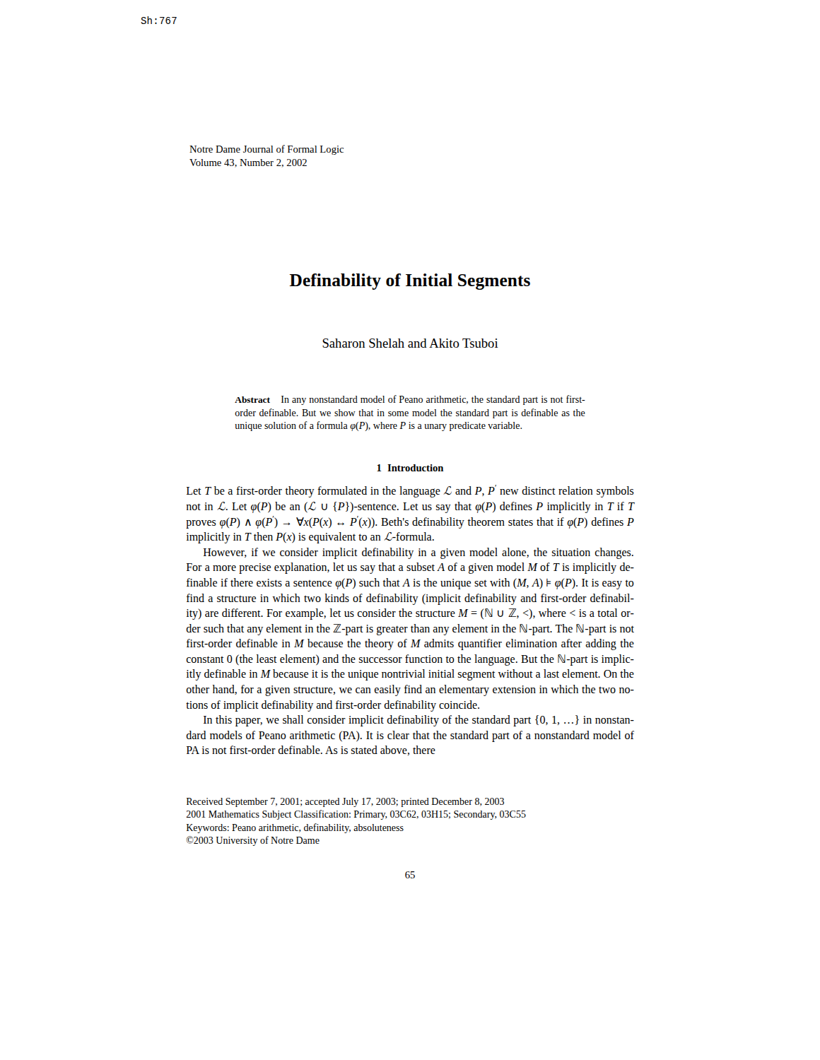Sh:767
Notre Dame Journal of Formal Logic
Volume 43, Number 2, 2002
Definability of Initial Segments
Saharon Shelah and Akito Tsuboi
Abstract In any nonstandard model of Peano arithmetic, the standard part is not first-order definable. But we show that in some model the standard part is definable as the unique solution of a formula φ(P), where P is a unary predicate variable.
1 Introduction
Let T be a first-order theory formulated in the language ℒ and P, P′ new distinct relation symbols not in ℒ. Let φ(P) be an (ℒ ∪ {P})-sentence. Let us say that φ(P) defines P implicitly in T if T proves φ(P) ∧ φ(P′) → ∀x(P(x) ↔ P′(x)). Beth's definability theorem states that if φ(P) defines P implicitly in T then P(x) is equivalent to an ℒ-formula.
However, if we consider implicit definability in a given model alone, the situation changes. For a more precise explanation, let us say that a subset A of a given model M of T is implicitly definable if there exists a sentence φ(P) such that A is the unique set with (M, A) ⊧ φ(P). It is easy to find a structure in which two kinds of definability (implicit definability and first-order definability) are different. For example, let us consider the structure M = (ℕ ∪ ℤ, <), where < is a total order such that any element in the ℤ-part is greater than any element in the ℕ-part. The ℕ-part is not first-order definable in M because the theory of M admits quantifier elimination after adding the constant 0 (the least element) and the successor function to the language. But the ℕ-part is implicitly definable in M because it is the unique nontrivial initial segment without a last element. On the other hand, for a given structure, we can easily find an elementary extension in which the two notions of implicit definability and first-order definability coincide.
In this paper, we shall consider implicit definability of the standard part {0, 1, …} in nonstandard models of Peano arithmetic (PA). It is clear that the standard part of a nonstandard model of PA is not first-order definable. As is stated above, there
Received September 7, 2001; accepted July 17, 2003; printed December 8, 2003
2001 Mathematics Subject Classification: Primary, 03C62, 03H15; Secondary, 03C55
Keywords: Peano arithmetic, definability, absoluteness ©2003 University of Notre Dame
65